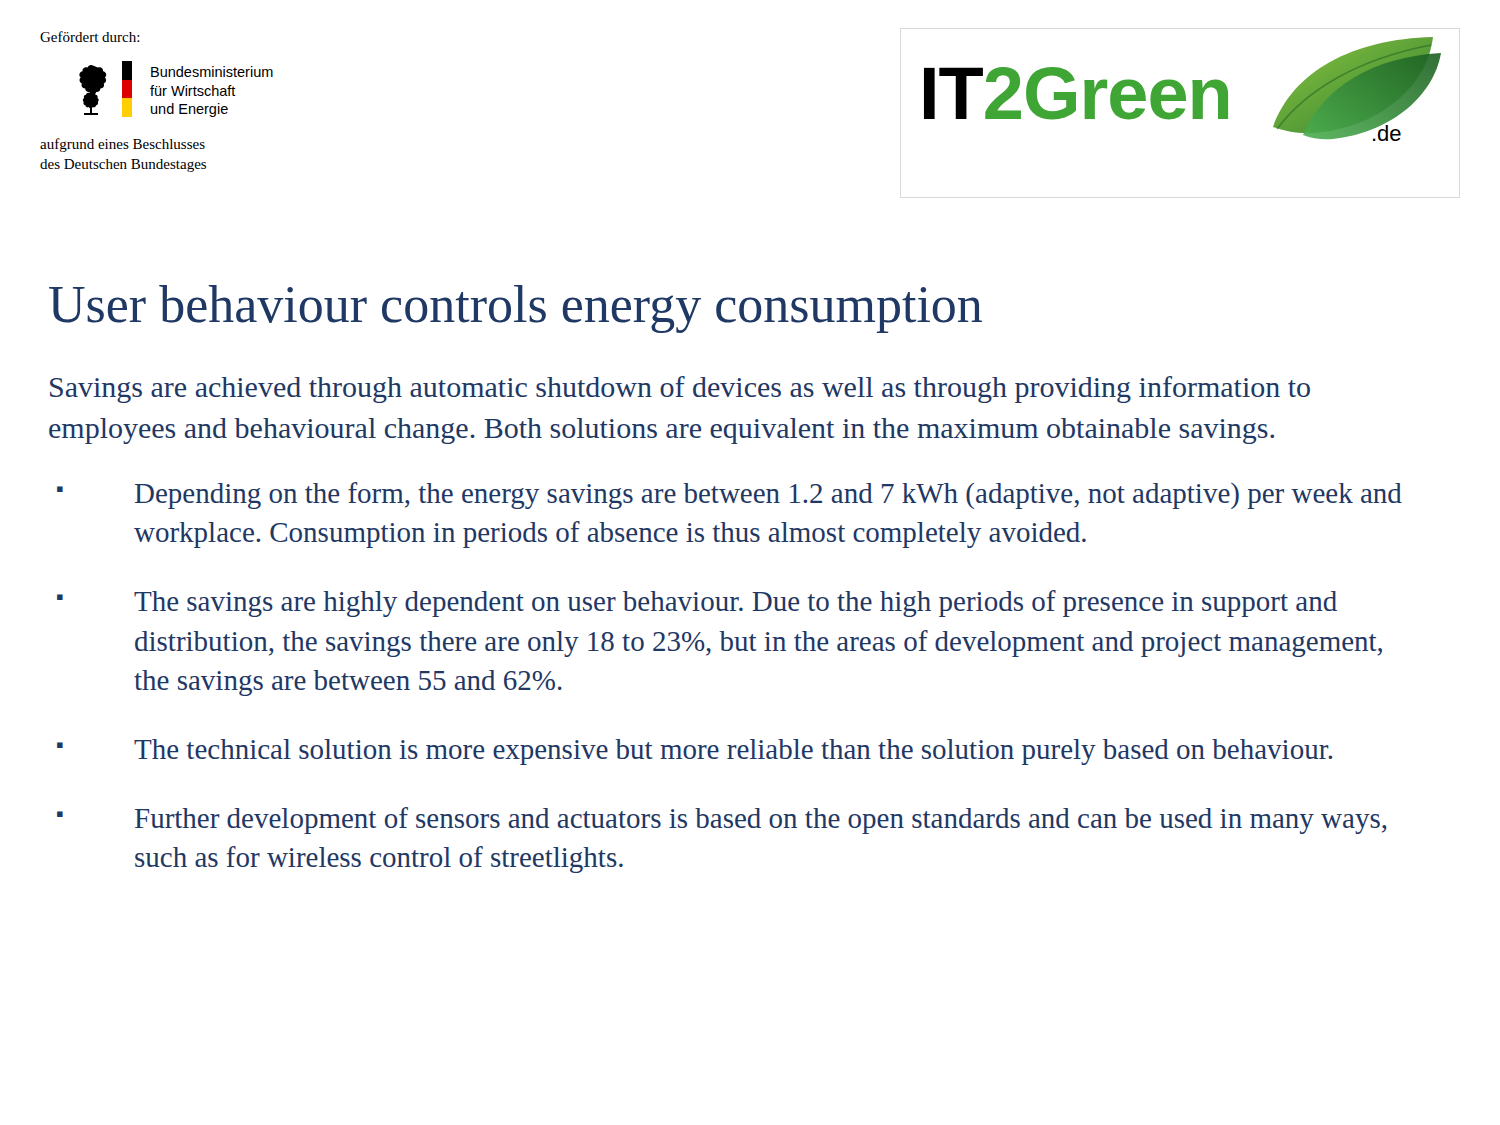Gefördert durch:
Bundesministerium
für Wirtschaft
und Energie
aufgrund eines Beschlusses
des Deutschen Bundestages
IT2 Green
.de
User behaviour controls energy consumption
Savings are achieved through automatic shutdown of devices as well as through providing information to employees and behavioural change. Both solutions are equivalent in the maximum obtainable savings.
Depending on the form, the energy savings are between 1.2 and 7 kWh (adaptive, not adaptive) per week and workplace. Consumption in periods of absence is thus almost completely avoided.
The savings are highly dependent on user behaviour. Due to the high periods of presence in support and distribution, the savings there are only 18 to 23%, but in the areas of development and project management, the savings are between 55 and 62%.
The technical solution is more expensive but more reliable than the solution purely based on behaviour.
Further development of sensors and actuators is based on the open standards and can be used in many ways, such as for wireless control of streetlights.